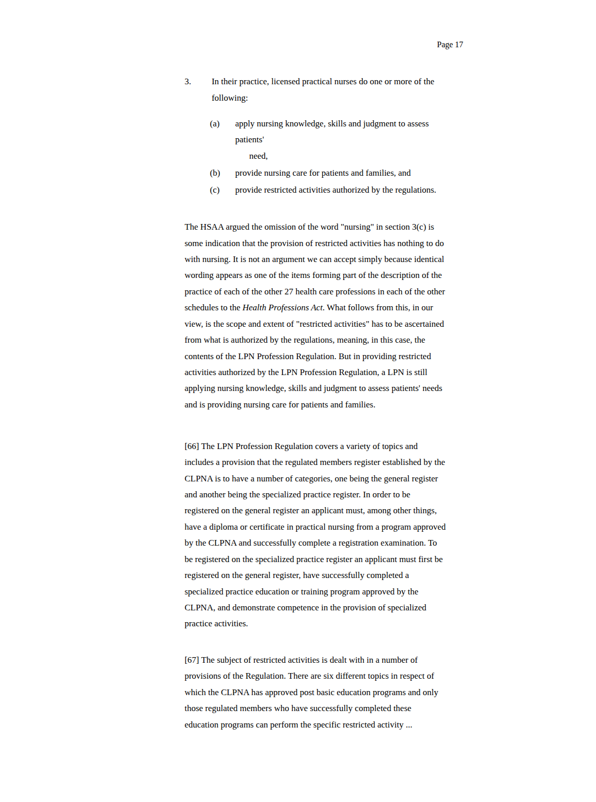Page 17
3.
In their practice, licensed practical nurses do one or more of the following:
(a)
apply nursing knowledge, skills and judgment to assess patients'need,
(b)
provide nursing care for patients and families, and
(c)
provide restricted activities authorized by the regulations.
The HSAA argued the omission of the word "nursing" in section 3(c) is some indication that the provision of restricted activities has nothing to do with nursing. It is not an argument we can accept simply because identical wording appears as one of the items forming part of the description of the practice of each of the other 27 health care professions in each of the other schedules to the Health Professions Act. What follows from this, in our view, is the scope and extent of "restricted activities" has to be ascertained from what is authorized by the regulations, meaning, in this case, the contents of the LPN Profession Regulation. But in providing restricted activities authorized by the LPN Profession Regulation, a LPN is still applying nursing knowledge, skills and judgment to assess patients' needs and is providing nursing care for patients and families.
[66] The LPN Profession Regulation covers a variety of topics and includes a provision that the regulated members register established by the CLPNA is to have a number of categories, one being the general register and another being the specialized practice register. In order to be registered on the general register an applicant must, among other things, have a diploma or certificate in practical nursing from a program approved by the CLPNA and successfully complete a registration examination. To be registered on the specialized practice register an applicant must first be registered on the general register, have successfully completed a specialized practice education or training program approved by the CLPNA, and demonstrate competence in the provision of specialized practice activities.
[67] The subject of restricted activities is dealt with in a number of provisions of the Regulation. There are six different topics in respect of which the CLPNA has approved post basic education programs and only those regulated members who have successfully completed these education programs can perform the specific restricted activity ...